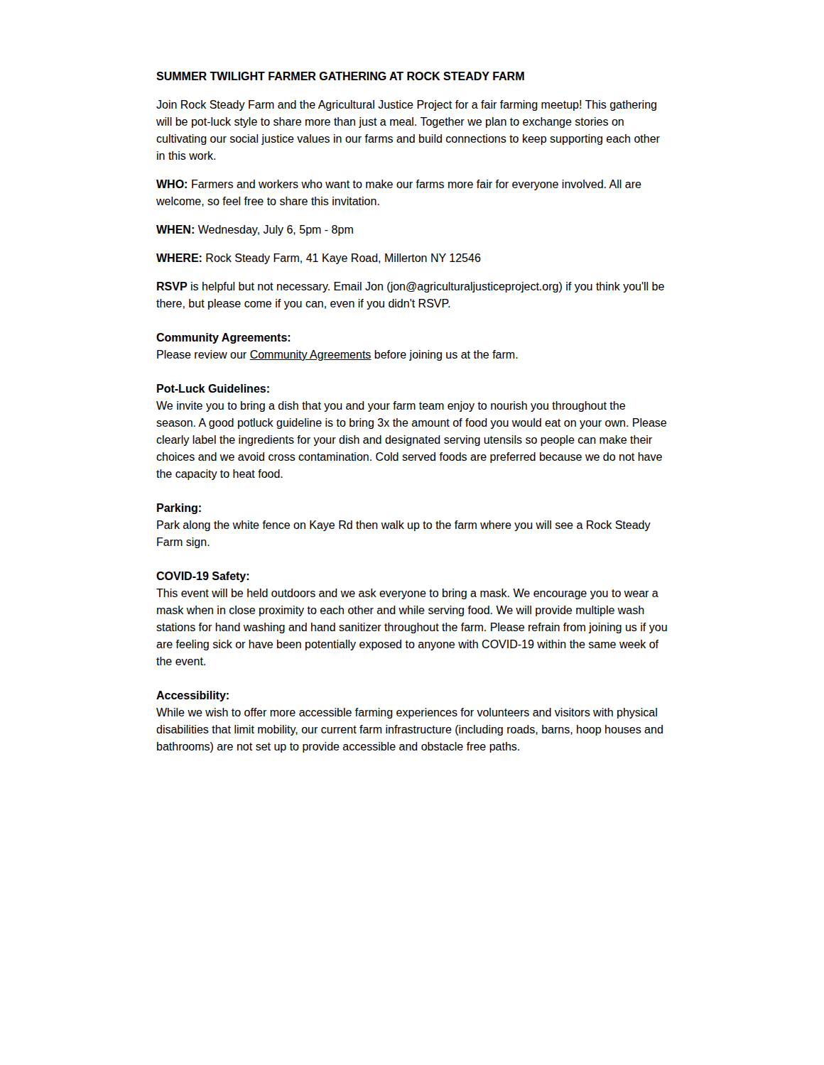Summer Twilight Farmer Gathering at Rock Steady Farm
Join Rock Steady Farm and the Agricultural Justice Project for a fair farming meetup! This gathering will be pot-luck style to share more than just a meal. Together we plan to exchange stories on cultivating our social justice values in our farms and build connections to keep supporting each other in this work.
WHO: Farmers and workers who want to make our farms more fair for everyone involved. All are welcome, so feel free to share this invitation.
WHEN: Wednesday, July 6, 5pm - 8pm
WHERE: Rock Steady Farm, 41 Kaye Road, Millerton NY 12546
RSVP is helpful but not necessary. Email Jon (jon@agriculturaljusticeproject.org) if you think you'll be there, but please come if you can, even if you didn't RSVP.
Community Agreements:
Please review our Community Agreements before joining us at the farm.
Pot-Luck Guidelines:
We invite you to bring a dish that you and your farm team enjoy to nourish you throughout the season. A good potluck guideline is to bring 3x the amount of food you would eat on your own. Please clearly label the ingredients for your dish and designated serving utensils so people can make their choices and we avoid cross contamination. Cold served foods are preferred because we do not have the capacity to heat food.
Parking:
Park along the white fence on Kaye Rd then walk up to the farm where you will see a Rock Steady Farm sign.
COVID-19 Safety:
This event will be held outdoors and we ask everyone to bring a mask. We encourage you to wear a mask when in close proximity to each other and while serving food. We will provide multiple wash stations for hand washing and hand sanitizer throughout the farm. Please refrain from joining us if you are feeling sick or have been potentially exposed to anyone with COVID-19 within the same week of the event.
Accessibility:
While we wish to offer more accessible farming experiences for volunteers and visitors with physical disabilities that limit mobility, our current farm infrastructure (including roads, barns, hoop houses and bathrooms) are not set up to provide accessible and obstacle free paths.